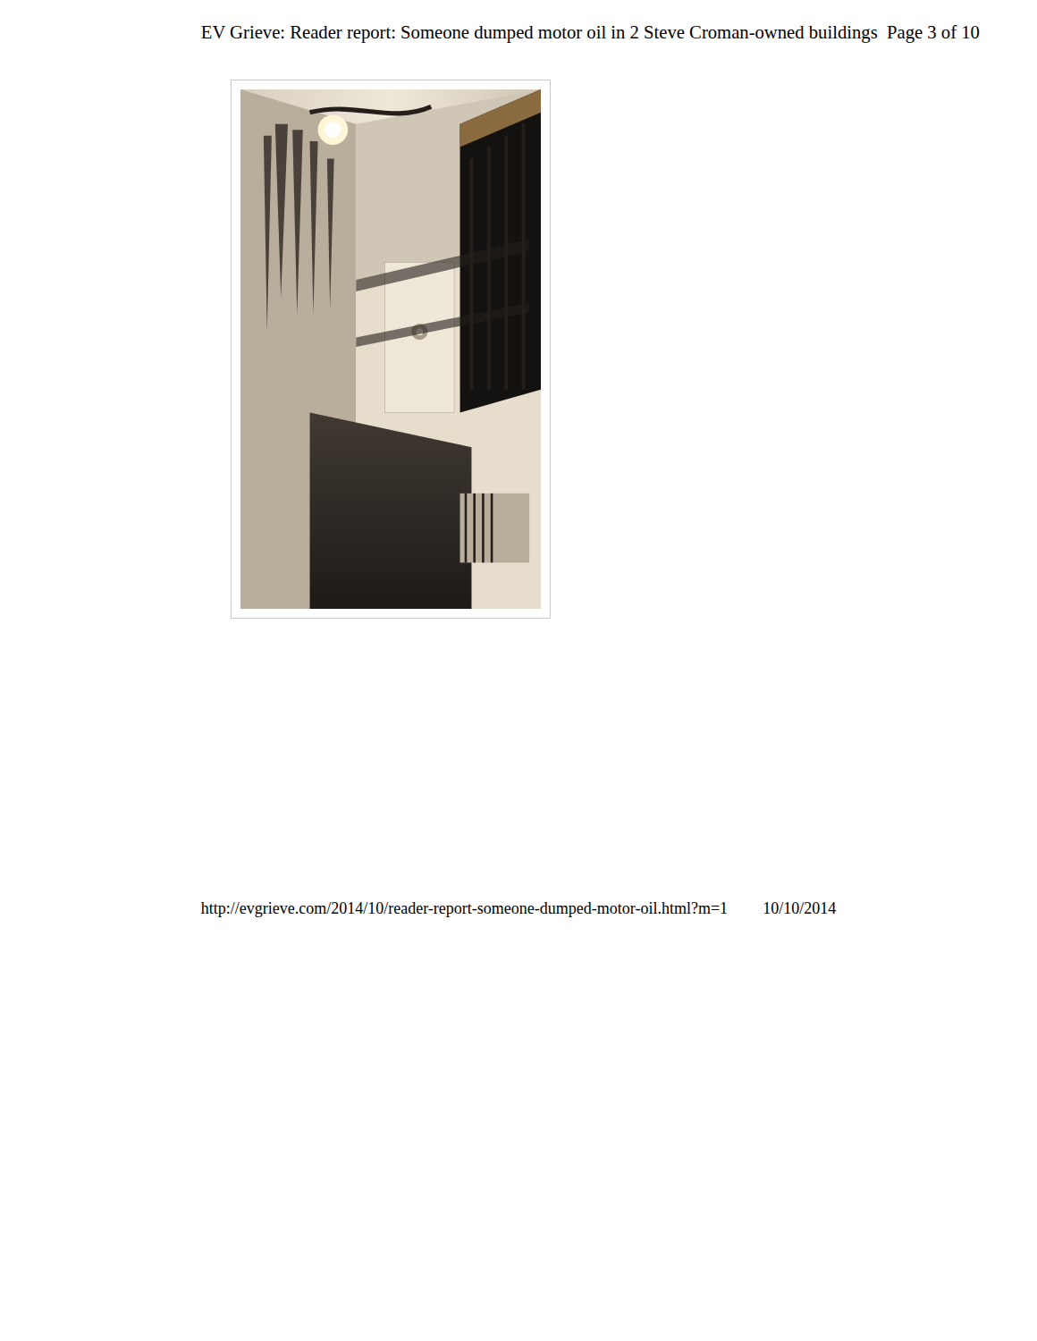EV Grieve: Reader report: Someone dumped motor oil in 2 Steve Croman-owned buildings Page 3 of 10
http://evgrieve.com/2014/10/reader-report-someone-dumped-motor-oil.html?m=1 10/10/2014